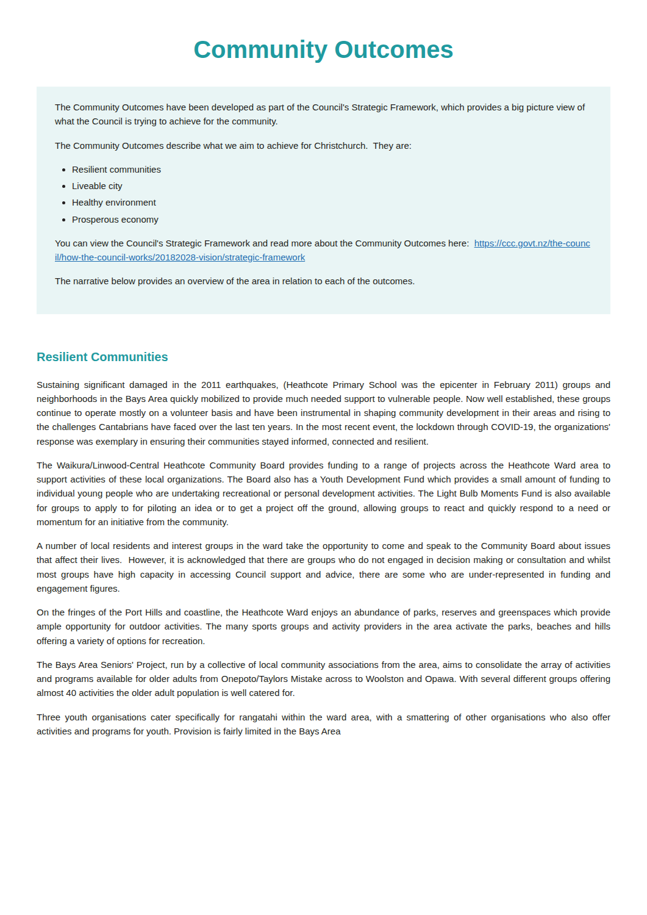Community Outcomes
The Community Outcomes have been developed as part of the Council's Strategic Framework, which provides a big picture view of what the Council is trying to achieve for the community.
The Community Outcomes describe what we aim to achieve for Christchurch. They are:
Resilient communities
Liveable city
Healthy environment
Prosperous economy
You can view the Council's Strategic Framework and read more about the Community Outcomes here: https://ccc.govt.nz/the-council/how-the-council-works/20182028-vision/strategic-framework
The narrative below provides an overview of the area in relation to each of the outcomes.
Resilient Communities
Sustaining significant damaged in the 2011 earthquakes, (Heathcote Primary School was the epicenter in February 2011) groups and neighborhoods in the Bays Area quickly mobilized to provide much needed support to vulnerable people. Now well established, these groups continue to operate mostly on a volunteer basis and have been instrumental in shaping community development in their areas and rising to the challenges Cantabrians have faced over the last ten years. In the most recent event, the lockdown through COVID-19, the organizations' response was exemplary in ensuring their communities stayed informed, connected and resilient.
The Waikura/Linwood-Central Heathcote Community Board provides funding to a range of projects across the Heathcote Ward area to support activities of these local organizations. The Board also has a Youth Development Fund which provides a small amount of funding to individual young people who are undertaking recreational or personal development activities. The Light Bulb Moments Fund is also available for groups to apply to for piloting an idea or to get a project off the ground, allowing groups to react and quickly respond to a need or momentum for an initiative from the community.
A number of local residents and interest groups in the ward take the opportunity to come and speak to the Community Board about issues that affect their lives. However, it is acknowledged that there are groups who do not engaged in decision making or consultation and whilst most groups have high capacity in accessing Council support and advice, there are some who are under-represented in funding and engagement figures.
On the fringes of the Port Hills and coastline, the Heathcote Ward enjoys an abundance of parks, reserves and greenspaces which provide ample opportunity for outdoor activities. The many sports groups and activity providers in the area activate the parks, beaches and hills offering a variety of options for recreation.
The Bays Area Seniors' Project, run by a collective of local community associations from the area, aims to consolidate the array of activities and programs available for older adults from Onepoto/Taylors Mistake across to Woolston and Opawa. With several different groups offering almost 40 activities the older adult population is well catered for.
Three youth organisations cater specifically for rangatahi within the ward area, with a smattering of other organisations who also offer activities and programs for youth. Provision is fairly limited in the Bays Area